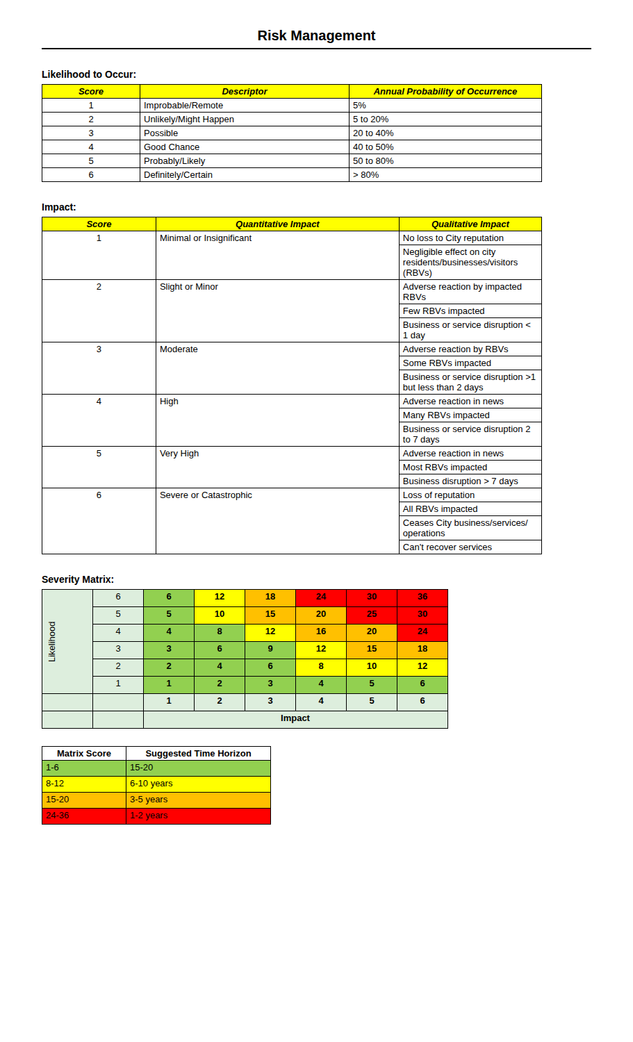Risk Management
Likelihood to Occur:
| Score | Descriptor | Annual Probability of Occurrence |
| 1 | Improbable/Remote | 5% |
| 2 | Unlikely/Might Happen | 5 to 20% |
| 3 | Possible | 20 to 40% |
| 4 | Good Chance | 40 to 50% |
| 5 | Probably/Likely | 50 to 80% |
| 6 | Definitely/Certain | > 80% |
Impact:
| Score | Quantitative Impact | Qualitative Impact |
| 1 | Minimal or Insignificant | No loss to City reputation |
| Negligible effect on city residents/businesses/visitors (RBVs) |
| 2 | Slight or Minor | Adverse reaction by impacted RBVs |
| Few RBVs impacted |
| Business or service disruption < 1 day |
| 3 | Moderate | Adverse reaction by RBVs |
| Some RBVs impacted |
| Business or service disruption >1 but less than 2 days |
| 4 | High | Adverse reaction in news |
| Many RBVs impacted |
| Business or service disruption 2 to 7 days |
| 5 | Very High | Adverse reaction in news |
| Most RBVs impacted |
| Business disruption > 7 days |
| 6 | Severe or Catastrophic | Loss of reputation |
| All RBVs impacted |
| Ceases City business/services/ operations |
| Can't recover services |
Severity Matrix:
| Likelihood | 6 | 6 | 12 | 18 | 24 | 30 | 36 |
| 5 | 5 | 10 | 15 | 20 | 25 | 30 |
| 4 | 4 | 8 | 12 | 16 | 20 | 24 |
| 3 | 3 | 6 | 9 | 12 | 15 | 18 |
| 2 | 2 | 4 | 6 | 8 | 10 | 12 |
| 1 | 1 | 2 | 3 | 4 | 5 | 6 |
| | | 1 | 2 | 3 | 4 | 5 | 6 |
| | | Impact |
| Matrix Score | Suggested Time Horizon |
| --- | --- |
| 1-6 | 15-20 |
| 8-12 | 6-10 years |
| 15-20 | 3-5 years |
| 24-36 | 1-2 years |